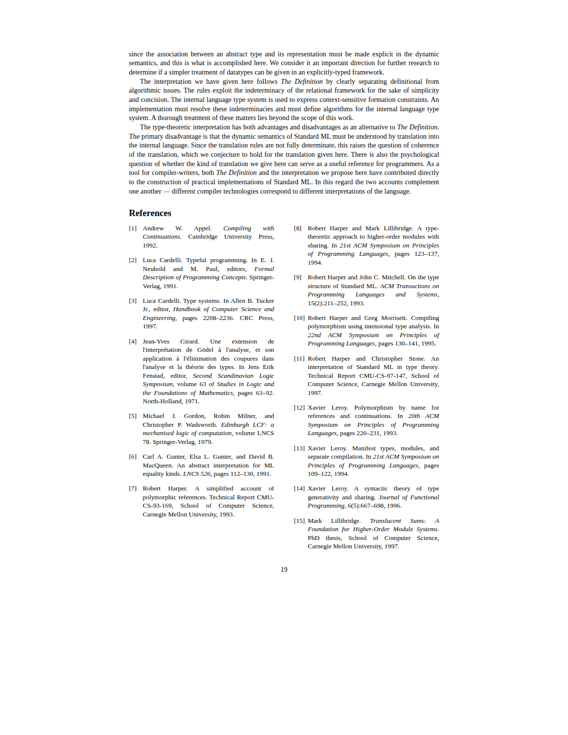since the association between an abstract type and its representation must be made explicit in the dynamic semantics, and this is what is accomplished here. We consider it an important direction for further research to determine if a simpler treatment of datatypes can be given in an explicitly-typed framework.
The interpretation we have given here follows The Definition by clearly separating definitional from algorithmic issues. The rules exploit the indeterminacy of the relational framework for the sake of simplicity and concision. The internal language type system is used to express context-sensitive formation constraints. An implementation must resolve these indeterminacies and must define algorithms for the internal language type system. A thorough treatment of these matters lies beyond the scope of this work.
The type-theoretic interpretation has both advantages and disadvantages as an alternative to The Definition. The primary disadvantage is that the dynamic semantics of Standard ML must be understood by translation into the internal language. Since the translation rules are not fully determinate, this raises the question of coherence of the translation, which we conjecture to hold for the translation given here. There is also the psychological question of whether the kind of translation we give here can serve as a useful reference for programmers. As a tool for compiler-writers, both The Definition and the interpretation we propose here have contributed directly to the construction of practical implementations of Standard ML. In this regard the two accounts complement one another — different compiler technologies correspond to different interpretations of the language.
References
[1] Andrew W. Appel. Compiling with Continuations. Cambridge University Press, 1992.
[2] Luca Cardelli. Typeful programming. In E. J. Neuhold and M. Paul, editors, Formal Description of Programming Concepts. Springer-Verlag, 1991.
[3] Luca Cardelli. Type systems. In Allen B. Tucker Jr., editor, Handbook of Computer Science and Engineering, pages 2208–2236. CRC Press, 1997.
[4] Jean-Yves Girard. Une extension de l'interprétation de Gödel à l'analyse, et son application à l'élimination des coupures dans l'analyse et la théorie des types. In Jens Erik Fenstad, editor, Second Scandinavian Logic Symposium, volume 63 of Studies in Logic and the Foundations of Mathematics, pages 63–92. North-Holland, 1971.
[5] Michael J. Gordon, Robin Milner, and Christopher P. Wadsworth. Edinburgh LCF: a mechanised logic of computation, volume LNCS 78. Springer-Verlag, 1979.
[6] Carl A. Gunter, Elsa L. Gunter, and David B. MacQueen. An abstract interpretation for ML equality kinds. LNCS 526, pages 112–130, 1991.
[7] Robert Harper. A simplified account of polymorphic references. Technical Report CMU-CS-93-169, School of Computer Science, Carnegie Mellon University, 1993.
[8] Robert Harper and Mark Lillibridge. A type-theoretic approach to higher-order modules with sharing. In 21st ACM Symposium on Principles of Programming Languages, pages 123–137, 1994.
[9] Robert Harper and John C. Mitchell. On the type structure of Standard ML. ACM Transactions on Programming Languages and Systems, 15(2):211–252, 1993.
[10] Robert Harper and Greg Morrisett. Compiling polymorphism using intensional type analysis. In 22nd ACM Symposium on Principles of Programming Languages, pages 130–141, 1995.
[11] Robert Harper and Christopher Stone. An interpretation of Standard ML in type theory. Technical Report CMU-CS-97-147, School of Computer Science, Carnegie Mellon University, 1997.
[12] Xavier Leroy. Polymorphism by name for references and continuations. In 20th ACM Symposium on Principles of Programming Languages, pages 220–231, 1993.
[13] Xavier Leroy. Manifest types, modules, and separate compilation. In 21st ACM Symposium on Principles of Programming Languages, pages 109–122, 1994.
[14] Xavier Leroy. A syntactic theory of type generativity and sharing. Journal of Functional Programming, 6(5):667–698, 1996.
[15] Mark Lillibridge. Translucent Sums: A Foundation for Higher-Order Module Systems. PhD thesis, School of Computer Science, Carnegie Mellon University, 1997.
19